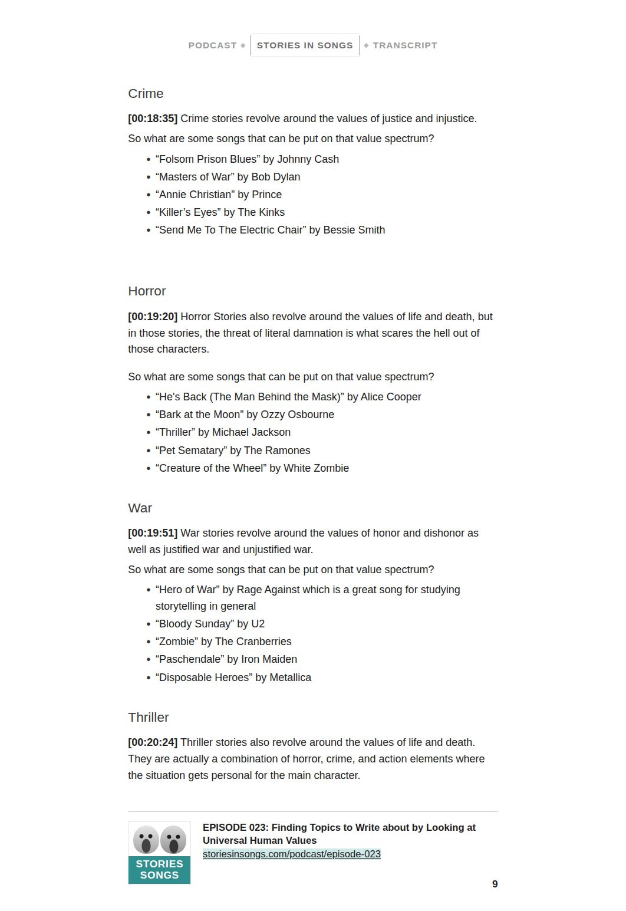Podcast ◆ Stories in Songs ◆ Transcript
Crime
[00:18:35] Crime stories revolve around the values of justice and injustice.
So what are some songs that can be put on that value spectrum?
“Folsom Prison Blues” by Johnny Cash
“Masters of War” by Bob Dylan
“Annie Christian” by Prince
“Killer’s Eyes” by The Kinks
“Send Me To The Electric Chair” by Bessie Smith
Horror
[00:19:20] Horror Stories also revolve around the values of life and death, but in those stories, the threat of literal damnation is what scares the hell out of those characters.
So what are some songs that can be put on that value spectrum?
“He's Back (The Man Behind the Mask)” by Alice Cooper
“Bark at the Moon” by Ozzy Osbourne
“Thriller” by Michael Jackson
“Pet Sematary” by The Ramones
“Creature of the Wheel” by White Zombie
War
[00:19:51] War stories revolve around the values of honor and dishonor as well as justified war and unjustified war.
So what are some songs that can be put on that value spectrum?
“Hero of War” by Rage Against which is a great song for studying storytelling in general
“Bloody Sunday” by U2
“Zombie” by The Cranberries
“Paschendale” by Iron Maiden
“Disposable Heroes” by Metallica
Thriller
[00:20:24] Thriller stories also revolve around the values of life and death. They are actually a combination of horror, crime, and action elements where the situation gets personal for the main character.
STORIES SONGS
EPISODE 023: Finding Topics to Write about by Looking at Universal Human Values
storiesinsongs.com/podcast/episode-023
9